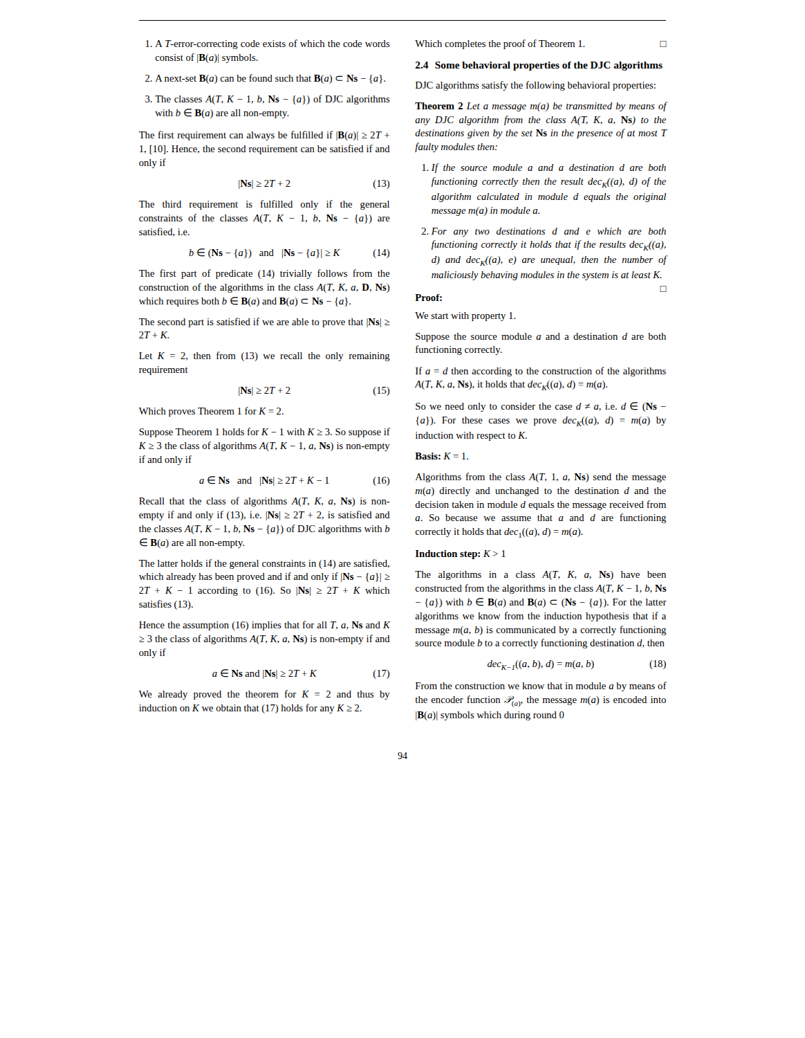A T-error-correcting code exists of which the code words consist of |B(a)| symbols.
A next-set B(a) can be found such that B(a) ⊂ Ns − {a}.
The classes A(T, K − 1, b, Ns − {a}) of DJC algorithms with b ∈ B(a) are all non-empty.
The first requirement can always be fulfilled if |B(a)| ≥ 2T + 1, [10]. Hence, the second requirement can be satisfied if and only if
|Ns| ≥ 2T + 2 (13)
The third requirement is fulfilled only if the general constraints of the classes A(T, K − 1, b, Ns − {a}) are satisfied, i.e.
b ∈ (Ns − {a}) and |Ns − {a}| ≥ K (14)
The first part of predicate (14) trivially follows from the construction of the algorithms in the class A(T, K, a, D, Ns) which requires both b ∈ B(a) and B(a) ⊂ Ns − {a}.
The second part is satisfied if we are able to prove that |Ns| ≥ 2T + K.
Let K = 2, then from (13) we recall the only remaining requirement
|Ns| ≥ 2T + 2 (15)
Which proves Theorem 1 for K = 2.
Suppose Theorem 1 holds for K − 1 with K ≥ 3. So suppose if K ≥ 3 the class of algorithms A(T, K − 1, a, Ns) is non-empty if and only if
a ∈ Ns and |Ns| ≥ 2T + K − 1 (16)
Recall that the class of algorithms A(T, K, a, Ns) is non-empty if and only if (13), i.e. |Ns| ≥ 2T + 2, is satisfied and the classes A(T, K − 1, b, Ns − {a}) of DJC algorithms with b ∈ B(a) are all non-empty.
The latter holds if the general constraints in (14) are satisfied, which already has been proved and if and only if |Ns − {a}| ≥ 2T + K − 1 according to (16). So |Ns| ≥ 2T + K which satisfies (13).
Hence the assumption (16) implies that for all T, a, Ns and K ≥ 3 the class of algorithms A(T, K, a, Ns) is non-empty if and only if
a ∈ Ns and |Ns| ≥ 2T + K (17)
We already proved the theorem for K = 2 and thus by induction on K we obtain that (17) holds for any K ≥ 2.
Which completes the proof of Theorem 1. □
2.4 Some behavioral properties of the DJC algorithms
DJC algorithms satisfy the following behavioral properties:
Theorem 2 Let a message m(a) be transmitted by means of any DJC algorithm from the class A(T, K, a, Ns) to the destinations given by the set Ns in the presence of at most T faulty modules then:
If the source module a and a destination d are both functioning correctly then the result decK((a), d) of the algorithm calculated in module d equals the original message m(a) in module a.
For any two destinations d and e which are both functioning correctly it holds that if the results decK((a), d) and decK((a), e) are unequal, then the number of maliciously behaving modules in the system is at least K. □
Proof:
We start with property 1.
Suppose the source module a and a destination d are both functioning correctly.
If a = d then according to the construction of the algorithms A(T, K, a, Ns), it holds that decK((a), d) = m(a).
So we need only to consider the case d ≠ a, i.e. d ∈ (Ns − {a}). For these cases we prove decK((a), d) = m(a) by induction with respect to K.
Basis: K = 1.
Algorithms from the class A(T, 1, a, Ns) send the message m(a) directly and unchanged to the destination d and the decision taken in module d equals the message received from a. So because we assume that a and d are functioning correctly it holds that dec1((a), d) = m(a).
Induction step: K > 1
The algorithms in a class A(T, K, a, Ns) have been constructed from the algorithms in the class A(T, K − 1, b, Ns − {a}) with b ∈ B(a) and B(a) ⊂ (Ns − {a}). For the latter algorithms we know from the induction hypothesis that if a message m(a, b) is communicated by a correctly functioning source module b to a correctly functioning destination d, then
decK−1((a, b), d) = m(a, b) (18)
From the construction we know that in module a by means of the encoder function 𝒫(a), the message m(a) is encoded into |B(a)| symbols which during round 0
94